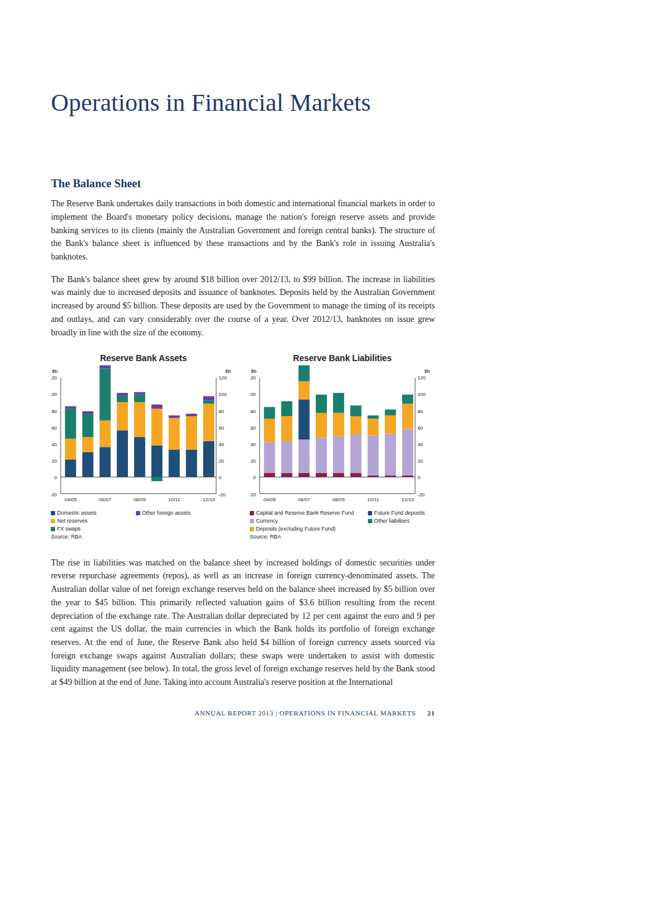Operations in Financial Markets
The Balance Sheet
The Reserve Bank undertakes daily transactions in both domestic and international financial markets in order to implement the Board's monetary policy decisions, manage the nation's foreign reserve assets and provide banking services to its clients (mainly the Australian Government and foreign central banks). The structure of the Bank's balance sheet is influenced by these transactions and by the Bank's role in issuing Australia's banknotes.
The Bank's balance sheet grew by around $18 billion over 2012/13, to $99 billion. The increase in liabilities was mainly due to increased deposits and issuance of banknotes. Deposits held by the Australian Government increased by around $5 billion. These deposits are used by the Government to manage the timing of its receipts and outlays, and can vary considerably over the course of a year. Over 2012/13, banknotes on issue grew broadly in line with the size of the economy.
Reserve Bank Assets
$b $b 120 100 80 60 40 20 0 -20 120 100 80 60 40 20 0 -20 04/05 06/07 08/09 10/11 12/13
| Domestic assets | Other foreign assets |
| Net reserves | |
| FX swaps | |
Source: RBA
Reserve Bank Liabilities
$b $b 120 100 80 60 40 20 0 -20 120 100 80 60 40 20 0 -20 04/05 06/07 08/09 10/11 12/13
| Capital and Reserve Bank Reserve Fund | Future Fund deposits |
| Currency | Other liabilities |
| Deposits (excluding Future Fund) | |
Source: RBA
The rise in liabilities was matched on the balance sheet by increased holdings of domestic securities under reverse repurchase agreements (repos), as well as an increase in foreign currency-denominated assets. The Australian dollar value of net foreign exchange reserves held on the balance sheet increased by $5 billion over the year to $45 billion. This primarily reflected valuation gains of $3.6 billion resulting from the recent depreciation of the exchange rate. The Australian dollar depreciated by 12 per cent against the euro and 9 per cent against the US dollar, the main currencies in which the Bank holds its portfolio of foreign exchange reserves. At the end of June, the Reserve Bank also held $4 billion of foreign currency assets sourced via foreign exchange swaps against Australian dollars; these swaps were undertaken to assist with domestic liquidity management (see below). In total, the gross level of foreign exchange reserves held by the Bank stood at $49 billion at the end of June. Taking into account Australia's reserve position at the International
ANNUAL REPORT 2013 | OPERATIONS IN FINANCIAL MARKETS 21